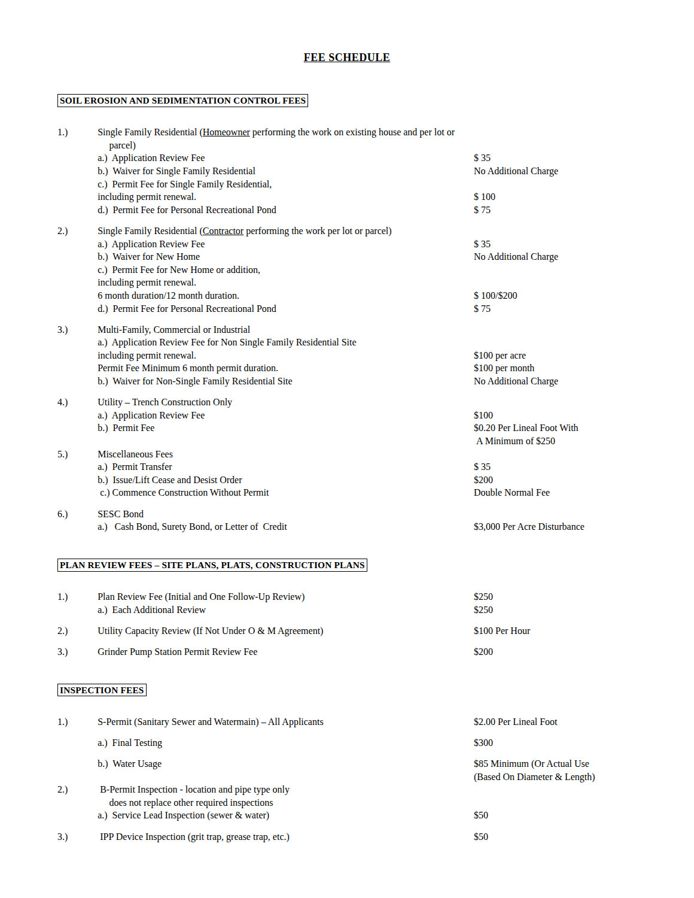FEE SCHEDULE
SOIL EROSION AND SEDIMENTATION CONTROL FEES
| 1.) | Single Family Residential ( Homeowner performing the work on existing house and per lot or parcel) |
| | a.) Application Review Fee | $ 35 |
| | b.) Waiver for Single Family Residential | No Additional Charge |
| | c.) Permit Fee for Single Family Residential, | |
| | including permit renewal. | $ 100 |
| | d.) Permit Fee for Personal Recreational Pond | $ 75 |
| 2.) | Single Family Residential ( Contractor performing the work per lot or parcel) |
| | a.) Application Review Fee | $ 35 |
| | b.) Waiver for New Home | No Additional Charge |
| | c.) Permit Fee for New Home or addition, | |
| | including permit renewal. | |
| | 6 month duration/12 month duration. | $ 100/$200 |
| | d.) Permit Fee for Personal Recreational Pond | $ 75 |
| 3.) | Multi-Family, Commercial or Industrial |
| | a.) Application Review Fee for Non Single Family Residential Site |
| | including permit renewal. | $100 per acre |
| | Permit Fee Minimum 6 month permit duration. | $100 per month |
| | b.) Waiver for Non-Single Family Residential Site | No Additional Charge |
| 4.) | Utility – Trench Construction Only |
| | a.) Application Review Fee | $100 |
| | b.) Permit Fee | $0.20 Per Lineal Foot With A Minimum of $250 |
| 5.) | Miscellaneous Fees |
| | a.) Permit Transfer | $ 35 |
| | b.) Issue/Lift Cease and Desist Order | $200 |
| | c.) Commence Construction Without Permit | Double Normal Fee |
| 6.) | SESC Bond |
| | a.) Cash Bond, Surety Bond, or Letter of Credit | $3,000 Per Acre Disturbance |
PLAN REVIEW FEES – SITE PLANS, PLATS, CONSTRUCTION PLANS
| 1.) | Plan Review Fee (Initial and One Follow-Up Review) | $250 |
| | a.) Each Additional Review | $250 |
| 2.) | Utility Capacity Review (If Not Under O & M Agreement) | $100 Per Hour |
| 3.) | Grinder Pump Station Permit Review Fee | $200 |
INSPECTION FEES
| 1.) | S-Permit (Sanitary Sewer and Watermain) – All Applicants | $2.00 Per Lineal Foot |
| | a.) Final Testing | $300 |
| | b.) Water Usage | $85 Minimum (Or Actual Use (Based On Diameter & Length) |
| 2.) | B-Permit Inspection - location and pipe type only does not replace other required inspections |
| | a.) Service Lead Inspection (sewer & water) | $50 |
| 3.) | IPP Device Inspection (grit trap, grease trap, etc.) | $50 |